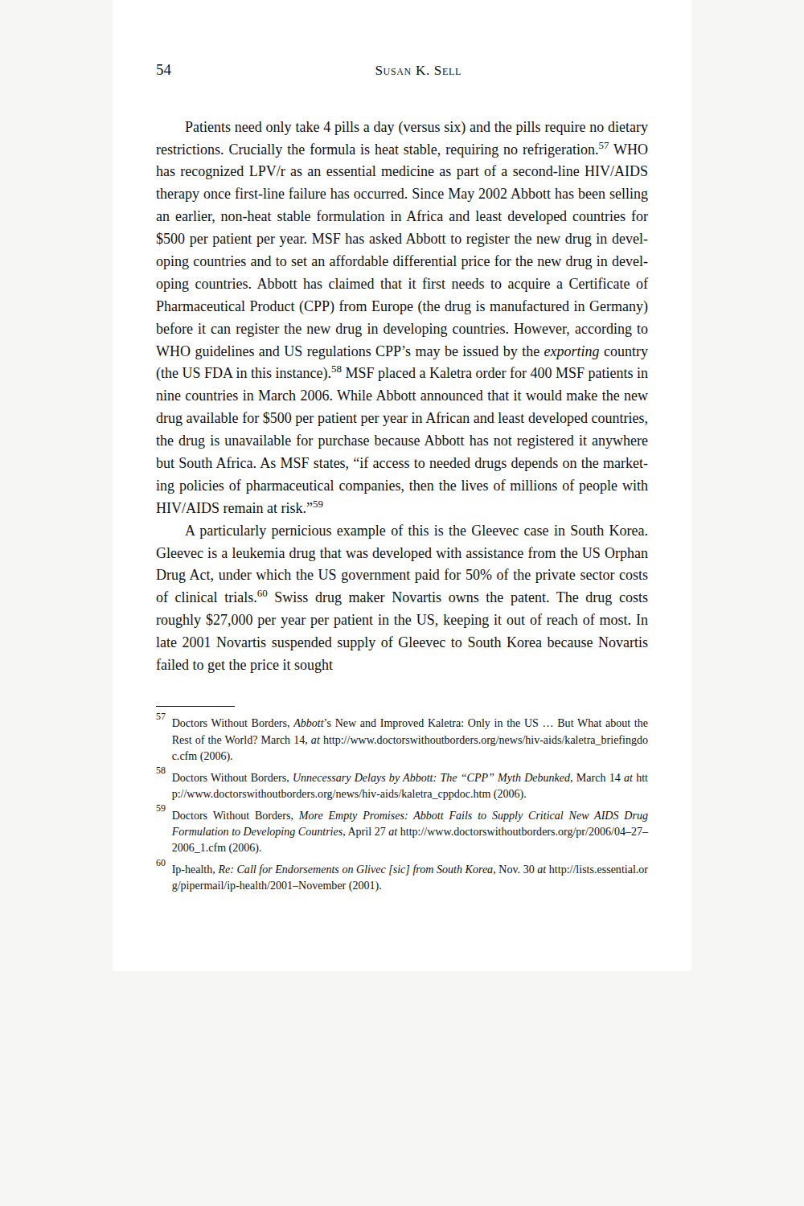54 Susan K. Sell
Patients need only take 4 pills a day (versus six) and the pills require no dietary restrictions. Crucially the formula is heat stable, requiring no refrigeration.57 WHO has recognized LPV/r as an essential medicine as part of a second-line HIV/AIDS therapy once first-line failure has occurred. Since May 2002 Abbott has been selling an earlier, non-heat stable formulation in Africa and least developed countries for $500 per patient per year. MSF has asked Abbott to register the new drug in developing countries and to set an affordable differential price for the new drug in developing countries. Abbott has claimed that it first needs to acquire a Certificate of Pharmaceutical Product (CPP) from Europe (the drug is manufactured in Germany) before it can register the new drug in developing countries. However, according to WHO guidelines and US regulations CPP’s may be issued by the exporting country (the US FDA in this instance).58 MSF placed a Kaletra order for 400 MSF patients in nine countries in March 2006. While Abbott announced that it would make the new drug available for $500 per patient per year in African and least developed countries, the drug is unavailable for purchase because Abbott has not registered it anywhere but South Africa. As MSF states, “if access to needed drugs depends on the marketing policies of pharmaceutical companies, then the lives of millions of people with HIV/AIDS remain at risk.”59
A particularly pernicious example of this is the Gleevec case in South Korea. Gleevec is a leukemia drug that was developed with assistance from the US Orphan Drug Act, under which the US government paid for 50% of the private sector costs of clinical trials.60 Swiss drug maker Novartis owns the patent. The drug costs roughly $27,000 per year per patient in the US, keeping it out of reach of most. In late 2001 Novartis suspended supply of Gleevec to South Korea because Novartis failed to get the price it sought
57 Doctors Without Borders, Abbott’s New and Improved Kaletra: Only in the US … But What about the Rest of the World? March 14, at http://www.doctorswithoutborders.org/news/hiv-aids/kaletra_briefingdoc.cfm (2006).
58 Doctors Without Borders, Unnecessary Delays by Abbott: The “CPP” Myth Debunked, March 14 at http://www.doctorswithoutborders.org/news/hiv-aids/kaletra_cppdoc.htm (2006).
59 Doctors Without Borders, More Empty Promises: Abbott Fails to Supply Critical New AIDS Drug Formulation to Developing Countries, April 27 at http://www.doctorswithoutborders.org/pr/2006/04–27–2006_1.cfm (2006).
60 Ip-health, Re: Call for Endorsements on Glivec [sic] from South Korea, Nov. 30 at http://lists.essential.org/pipermail/ip-health/2001–November (2001).